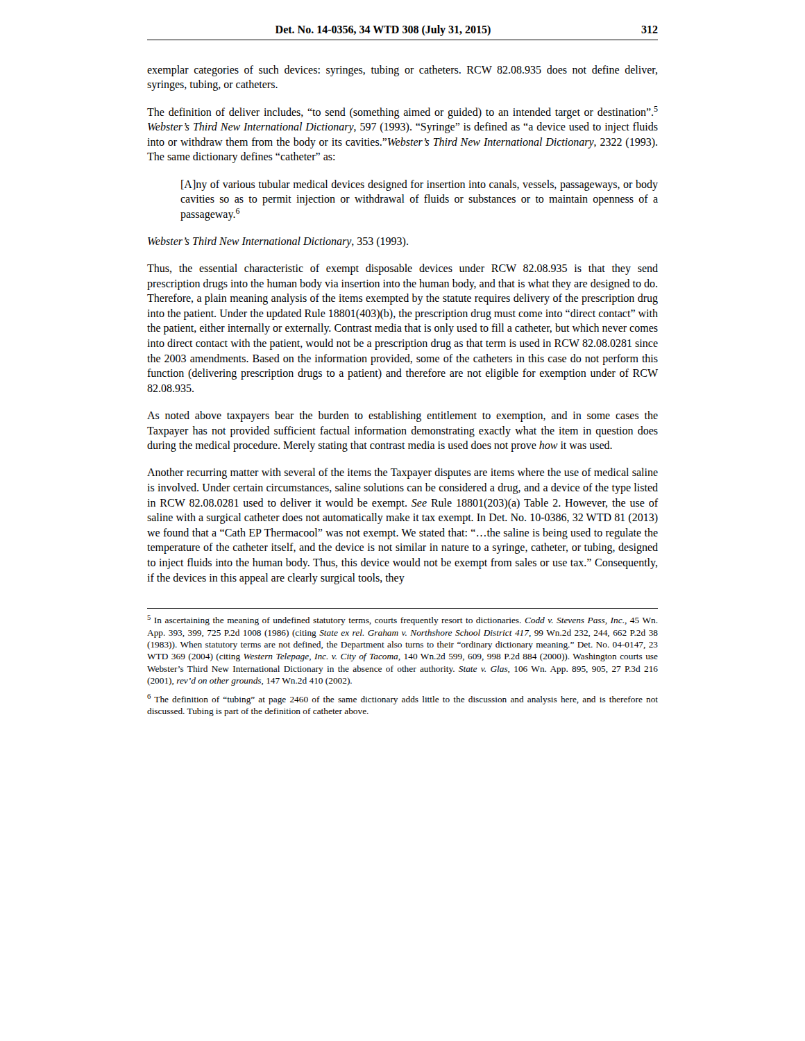Det. No. 14-0356, 34 WTD 308 (July 31, 2015) 312
exemplar categories of such devices: syringes, tubing or catheters. RCW 82.08.935 does not define deliver, syringes, tubing, or catheters.
The definition of deliver includes, “to send (something aimed or guided) to an intended target or destination”.5 Webster’s Third New International Dictionary, 597 (1993). “Syringe” is defined as “a device used to inject fluids into or withdraw them from the body or its cavities.”Webster’s Third New International Dictionary, 2322 (1993). The same dictionary defines “catheter” as:
[A]ny of various tubular medical devices designed for insertion into canals, vessels, passageways, or body cavities so as to permit injection or withdrawal of fluids or substances or to maintain openness of a passageway.6
Webster’s Third New International Dictionary, 353 (1993).
Thus, the essential characteristic of exempt disposable devices under RCW 82.08.935 is that they send prescription drugs into the human body via insertion into the human body, and that is what they are designed to do. Therefore, a plain meaning analysis of the items exempted by the statute requires delivery of the prescription drug into the patient. Under the updated Rule 18801(403)(b), the prescription drug must come into “direct contact” with the patient, either internally or externally. Contrast media that is only used to fill a catheter, but which never comes into direct contact with the patient, would not be a prescription drug as that term is used in RCW 82.08.0281 since the 2003 amendments. Based on the information provided, some of the catheters in this case do not perform this function (delivering prescription drugs to a patient) and therefore are not eligible for exemption under of RCW 82.08.935.
As noted above taxpayers bear the burden to establishing entitlement to exemption, and in some cases the Taxpayer has not provided sufficient factual information demonstrating exactly what the item in question does during the medical procedure. Merely stating that contrast media is used does not prove how it was used.
Another recurring matter with several of the items the Taxpayer disputes are items where the use of medical saline is involved. Under certain circumstances, saline solutions can be considered a drug, and a device of the type listed in RCW 82.08.0281 used to deliver it would be exempt. See Rule 18801(203)(a) Table 2. However, the use of saline with a surgical catheter does not automatically make it tax exempt. In Det. No. 10-0386, 32 WTD 81 (2013) we found that a “Cath EP Thermacool” was not exempt. We stated that: “…the saline is being used to regulate the temperature of the catheter itself, and the device is not similar in nature to a syringe, catheter, or tubing, designed to inject fluids into the human body. Thus, this device would not be exempt from sales or use tax.” Consequently, if the devices in this appeal are clearly surgical tools, they
5 In ascertaining the meaning of undefined statutory terms, courts frequently resort to dictionaries. Codd v. Stevens Pass, Inc., 45 Wn. App. 393, 399, 725 P.2d 1008 (1986) (citing State ex rel. Graham v. Northshore School District 417, 99 Wn.2d 232, 244, 662 P.2d 38 (1983)). When statutory terms are not defined, the Department also turns to their “ordinary dictionary meaning.” Det. No. 04-0147, 23 WTD 369 (2004) (citing Western Telepage, Inc. v. City of Tacoma, 140 Wn.2d 599, 609, 998 P.2d 884 (2000)). Washington courts use Webster’s Third New International Dictionary in the absence of other authority. State v. Glas, 106 Wn. App. 895, 905, 27 P.3d 216 (2001), rev’d on other grounds, 147 Wn.2d 410 (2002).
6 The definition of “tubing” at page 2460 of the same dictionary adds little to the discussion and analysis here, and is therefore not discussed. Tubing is part of the definition of catheter above.